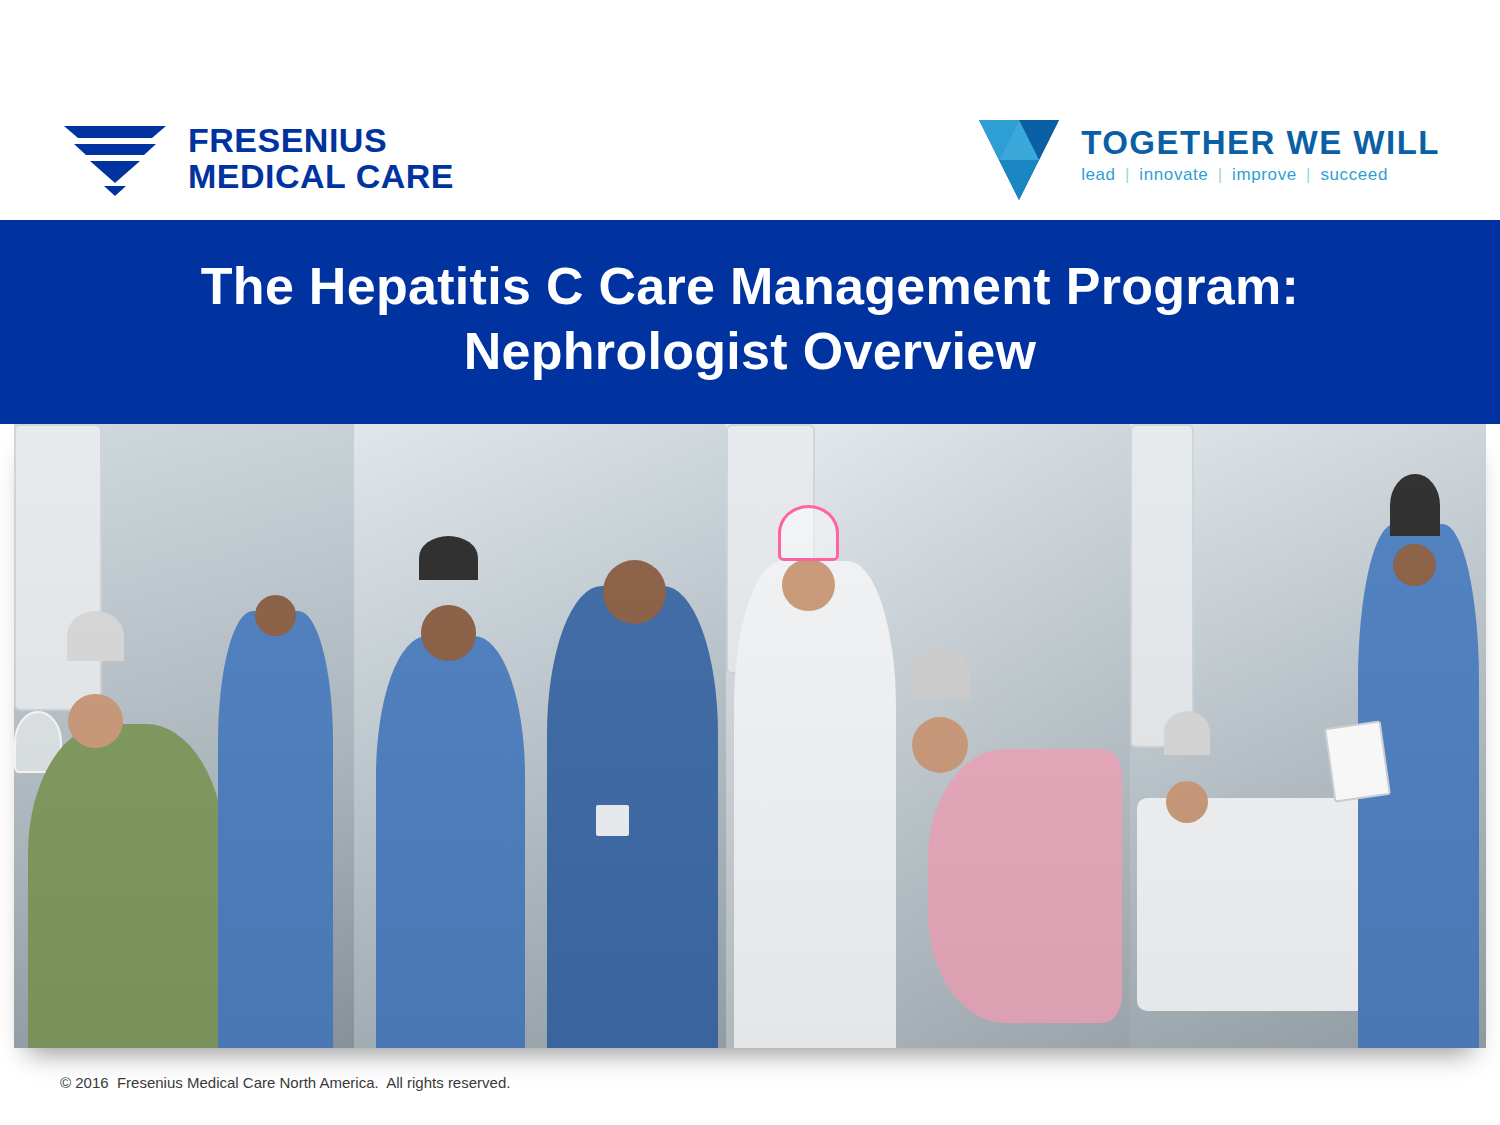FRESENIUS
MEDICAL CARE
TOGETHER WE WILL
lead | innovate | improve | succeed
The Hepatitis C Care Management Program:
Nephrologist Overview
© 2016 Fresenius Medical Care North America. All rights reserved.